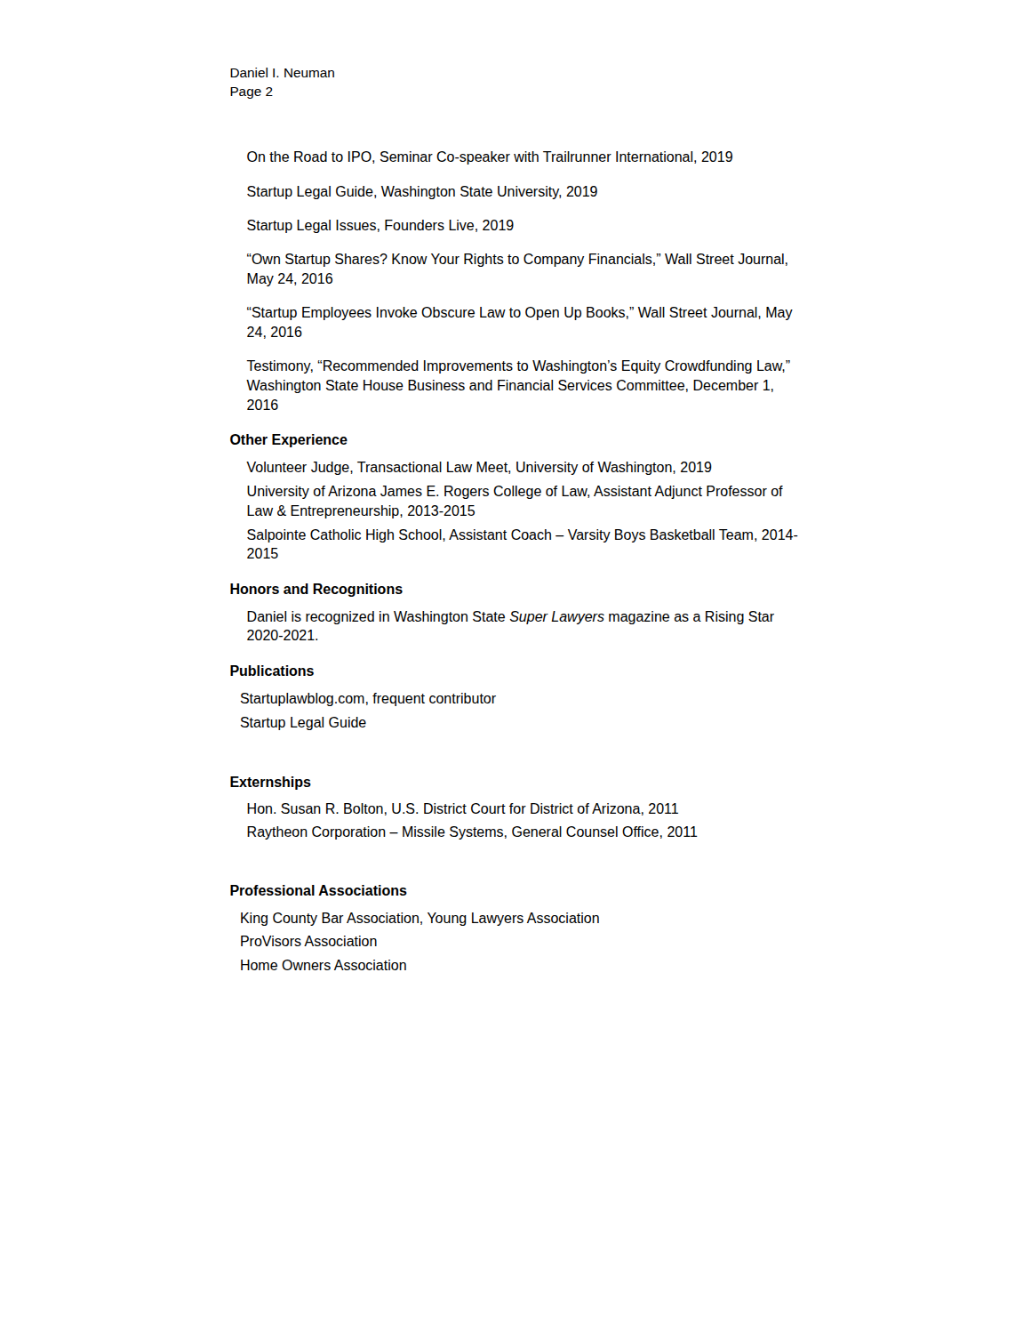Daniel I. Neuman
Page 2
On the Road to IPO, Seminar Co-speaker with Trailrunner International, 2019
Startup Legal Guide, Washington State University, 2019
Startup Legal Issues, Founders Live, 2019
“Own Startup Shares? Know Your Rights to Company Financials,” Wall Street Journal, May 24, 2016
“Startup Employees Invoke Obscure Law to Open Up Books,” Wall Street Journal, May 24, 2016
Testimony, “Recommended Improvements to Washington’s Equity Crowdfunding Law,” Washington State House Business and Financial Services Committee, December 1, 2016
Other Experience
Volunteer Judge, Transactional Law Meet, University of Washington, 2019
University of Arizona James E. Rogers College of Law, Assistant Adjunct Professor of Law & Entrepreneurship, 2013-2015
Salpointe Catholic High School, Assistant Coach – Varsity Boys Basketball Team, 2014-2015
Honors and Recognitions
Daniel is recognized in Washington State Super Lawyers magazine as a Rising Star 2020-2021.
Publications
Startuplawblog.com, frequent contributor
Startup Legal Guide
Externships
Hon. Susan R. Bolton, U.S. District Court for District of Arizona, 2011
Raytheon Corporation – Missile Systems, General Counsel Office, 2011
Professional Associations
King County Bar Association, Young Lawyers Association
ProVisors Association
Home Owners Association